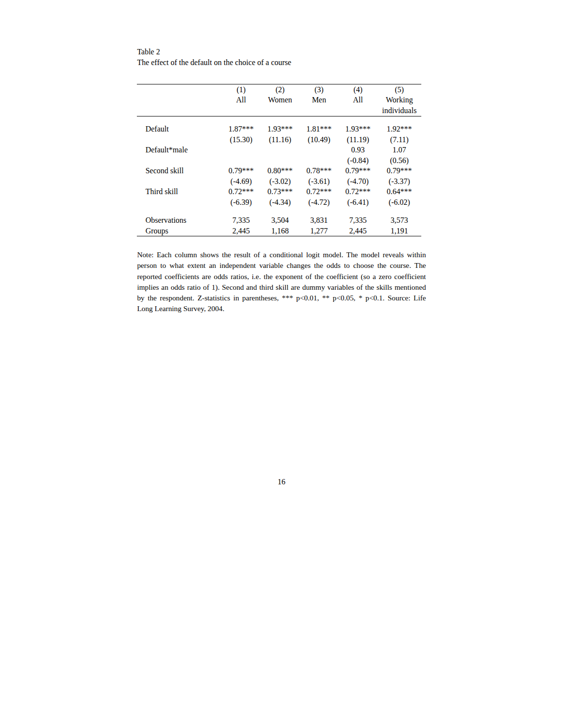Table 2 The effect of the default on the choice of a course
| | (1) | (2) | (3) | (4) | (5) |
| | All | Women | Men | All | Working |
| | | | | | individuals |
| Default | 1.87*** | 1.93*** | 1.81*** | 1.93*** | 1.92*** |
| | (15.30) | (11.16) | (10.49) | (11.19) | (7.11) |
| Default*male | | | | 0.93 | 1.07 |
| | | | | (-0.84) | (0.56) |
| Second skill | 0.79*** | 0.80*** | 0.78*** | 0.79*** | 0.79*** |
| | (-4.69) | (-3.02) | (-3.61) | (-4.70) | (-3.37) |
| Third skill | 0.72*** | 0.73*** | 0.72*** | 0.72*** | 0.64*** |
| | (-6.39) | (-4.34) | (-4.72) | (-6.41) | (-6.02) |
| Observations | 7,335 | 3,504 | 3,831 | 7,335 | 3,573 |
| Groups | 2,445 | 1,168 | 1,277 | 2,445 | 1,191 |
Note: Each column shows the result of a conditional logit model. The model reveals within person to what extent an independent variable changes the odds to choose the course. The reported coefficients are odds ratios, i.e. the exponent of the coefficient (so a zero coefficient implies an odds ratio of 1). Second and third skill are dummy variables of the skills mentioned by the respondent. Z-statistics in parentheses, *** p<0.01, ** p<0.05, * p<0.1. Source: Life Long Learning Survey, 2004.
16